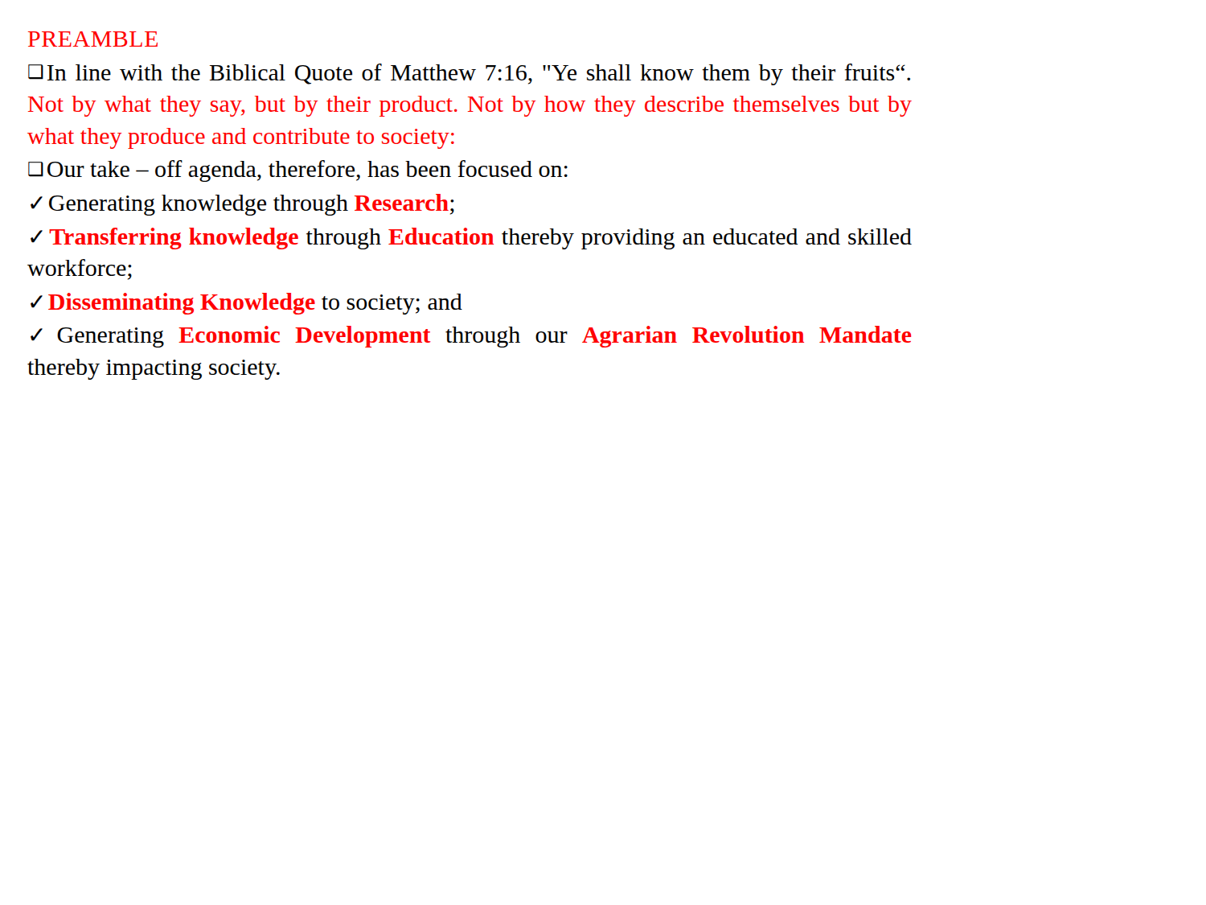PREAMBLE
In line with the Biblical Quote of Matthew 7:16, "Ye shall know them by their fruits“. Not by what they say, but by their product. Not by how they describe themselves but by what they produce and contribute to society:
Our take – off agenda, therefore, has been focused on:
Generating knowledge through Research;
Transferring knowledge through Education thereby providing an educated and skilled workforce;
Disseminating Knowledge to society; and
Generating Economic Development through our Agrarian Revolution Mandate thereby impacting society.